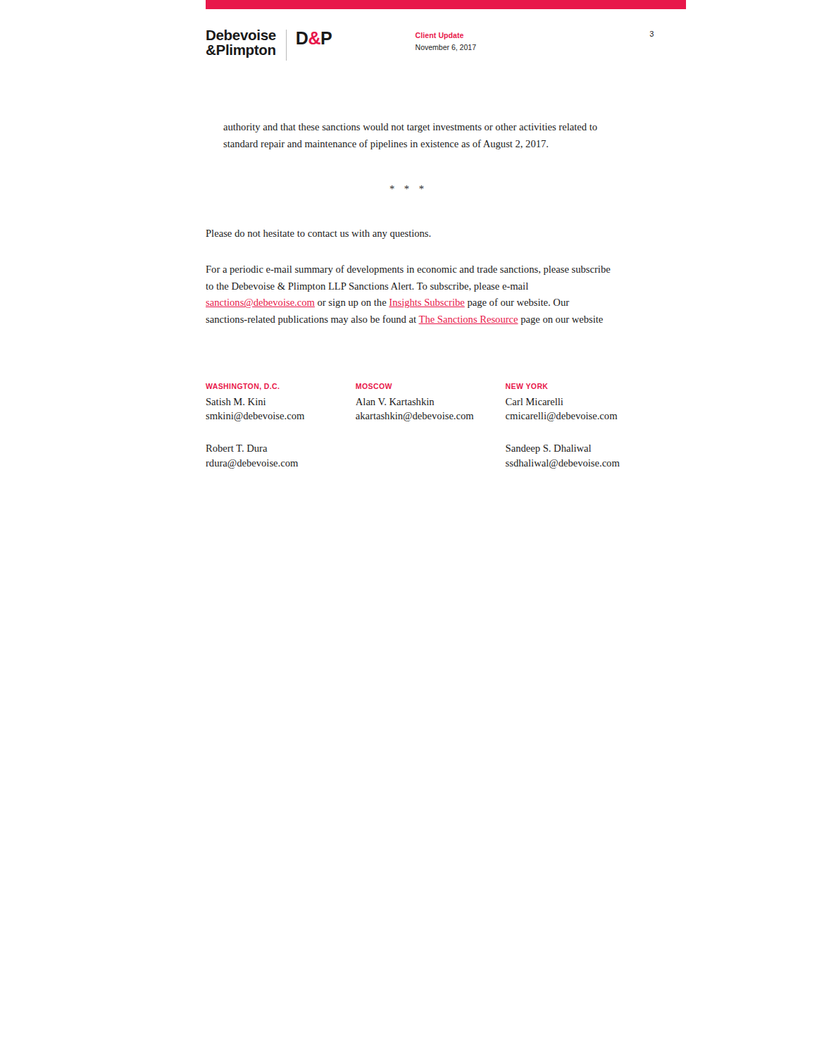Debevoise
&Plimpton D&P
Client Update
November 6, 2017
3
authority and that these sanctions would not target investments or other activities related to standard repair and maintenance of pipelines in existence as of August 2, 2017.
* * *
Please do not hesitate to contact us with any questions.
For a periodic e-mail summary of developments in economic and trade sanctions, please subscribe to the Debevoise & Plimpton LLP Sanctions Alert. To subscribe, please e-mail sanctions@debevoise.com or sign up on the Insights Subscribe page of our website. Our sanctions-related publications may also be found at The Sanctions Resource page on our website
WASHINGTON, D.C.
Satish M. Kinismkini@debevoise.com
Robert T. Durardura@debevoise.com
MOSCOW
Alan V. Kartashkinakartashkin@debevoise.com
NEW YORK
Carl Micarellicmicarelli@debevoise.com
Sandeep S. Dhaliwalssdhaliwal@debevoise.com